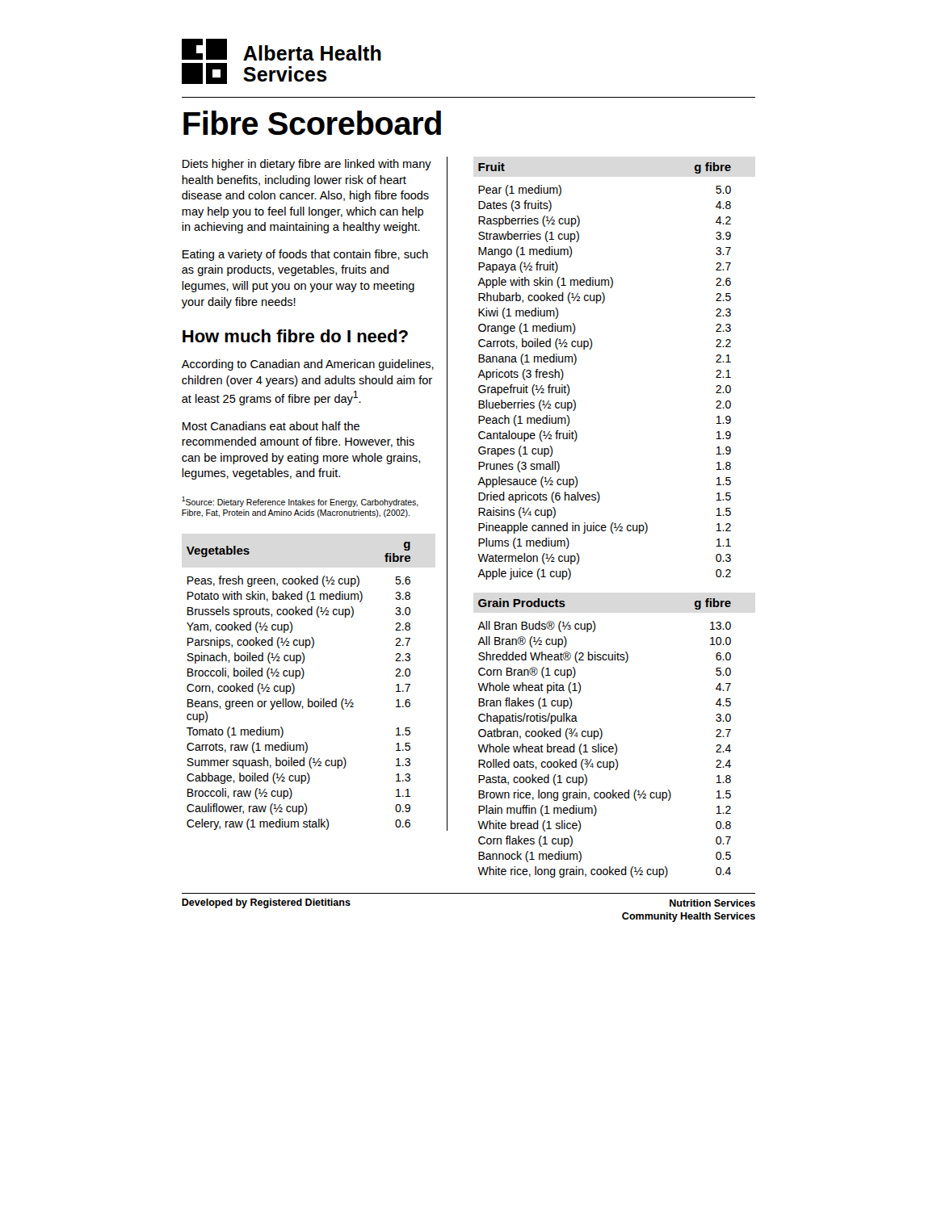Alberta Health
Services
Fibre Scoreboard
Diets higher in dietary fibre are linked with many health benefits, including lower risk of heart disease and colon cancer. Also, high fibre foods may help you to feel full longer, which can help in achieving and maintaining a healthy weight.
Eating a variety of foods that contain fibre, such as grain products, vegetables, fruits and legumes, will put you on your way to meeting your daily fibre needs!
How much fibre do I need?
According to Canadian and American guidelines, children (over 4 years) and adults should aim for at least 25 grams of fibre per day1.
Most Canadians eat about half the recommended amount of fibre. However, this can be improved by eating more whole grains, legumes, vegetables, and fruit.
1Source: Dietary Reference Intakes for Energy, Carbohydrates, Fibre, Fat, Protein and Amino Acids (Macronutrients), (2002).
| Vegetables | g fibre |
| --- | --- |
| Peas, fresh green, cooked (½ cup) | 5.6 |
| Potato with skin, baked (1 medium) | 3.8 |
| Brussels sprouts, cooked (½ cup) | 3.0 |
| Yam, cooked (½ cup) | 2.8 |
| Parsnips, cooked (½ cup) | 2.7 |
| Spinach, boiled (½ cup) | 2.3 |
| Broccoli, boiled (½ cup) | 2.0 |
| Corn, cooked (½ cup) | 1.7 |
| Beans, green or yellow, boiled (½ cup) | 1.6 |
| Tomato (1 medium) | 1.5 |
| Carrots, raw (1 medium) | 1.5 |
| Summer squash, boiled (½ cup) | 1.3 |
| Cabbage, boiled (½ cup) | 1.3 |
| Broccoli, raw (½ cup) | 1.1 |
| Cauliflower, raw (½ cup) | 0.9 |
| Celery, raw (1 medium stalk) | 0.6 |
| Fruit | g fibre |
| --- | --- |
| Pear (1 medium) | 5.0 |
| Dates (3 fruits) | 4.8 |
| Raspberries (½ cup) | 4.2 |
| Strawberries (1 cup) | 3.9 |
| Mango (1 medium) | 3.7 |
| Papaya (½ fruit) | 2.7 |
| Apple with skin (1 medium) | 2.6 |
| Rhubarb, cooked (½ cup) | 2.5 |
| Kiwi (1 medium) | 2.3 |
| Orange (1 medium) | 2.3 |
| Carrots, boiled (½ cup) | 2.2 |
| Banana (1 medium) | 2.1 |
| Apricots (3 fresh) | 2.1 |
| Grapefruit (½ fruit) | 2.0 |
| Blueberries (½ cup) | 2.0 |
| Peach (1 medium) | 1.9 |
| Cantaloupe (½ fruit) | 1.9 |
| Grapes (1 cup) | 1.9 |
| Prunes (3 small) | 1.8 |
| Applesauce (½ cup) | 1.5 |
| Dried apricots (6 halves) | 1.5 |
| Raisins (¼ cup) | 1.5 |
| Pineapple canned in juice (½ cup) | 1.2 |
| Plums (1 medium) | 1.1 |
| Watermelon (½ cup) | 0.3 |
| Apple juice (1 cup) | 0.2 |
| Grain Products | g fibre |
| --- | --- |
| All Bran Buds® (⅓ cup) | 13.0 |
| All Bran® (½ cup) | 10.0 |
| Shredded Wheat® (2 biscuits) | 6.0 |
| Corn Bran® (1 cup) | 5.0 |
| Whole wheat pita (1) | 4.7 |
| Bran flakes (1 cup) | 4.5 |
| Chapatis/rotis/pulka | 3.0 |
| Oatbran, cooked (¾ cup) | 2.7 |
| Whole wheat bread (1 slice) | 2.4 |
| Rolled oats, cooked (¾ cup) | 2.4 |
| Pasta, cooked (1 cup) | 1.8 |
| Brown rice, long grain, cooked (½ cup) | 1.5 |
| Plain muffin (1 medium) | 1.2 |
| White bread (1 slice) | 0.8 |
| Corn flakes (1 cup) | 0.7 |
| Bannock (1 medium) | 0.5 |
| White rice, long grain, cooked (½ cup) | 0.4 |
Developed by Registered Dietitians
Nutrition Services
Community Health Services